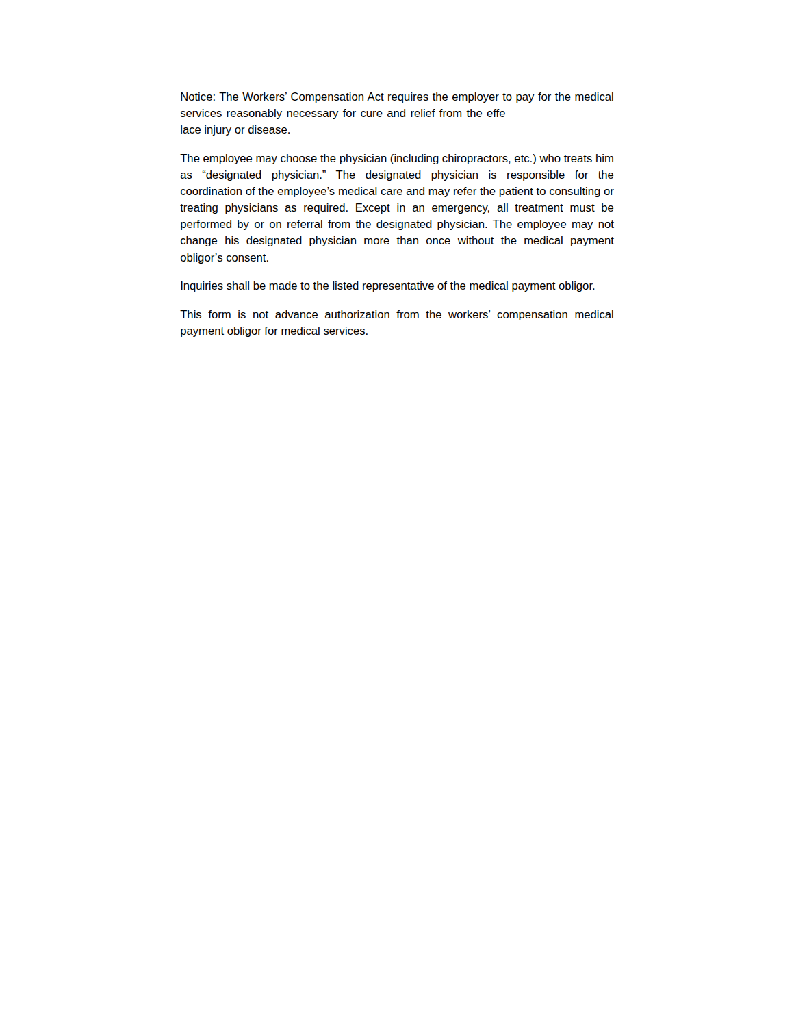Notice: The Workers’ Compensation Act requires the employer to pay for the medical services reasonably necessary for cure and relief from the effe lace injury or disease.
The employee may choose the physician (including chiropractors, etc.) who treats him as “designated physician.” The designated physician is responsible for the coordination of the employee’s medical care and may refer the patient to consulting or treating physicians as required. Except in an emergency, all treatment must be performed by or on referral from the designated physician. The employee may not change his designated physician more than once without the medical payment obligor’s consent.
Inquiries shall be made to the listed representative of the medical payment obligor.
This form is not advance authorization from the workers’ compensation medical payment obligor for medical services.